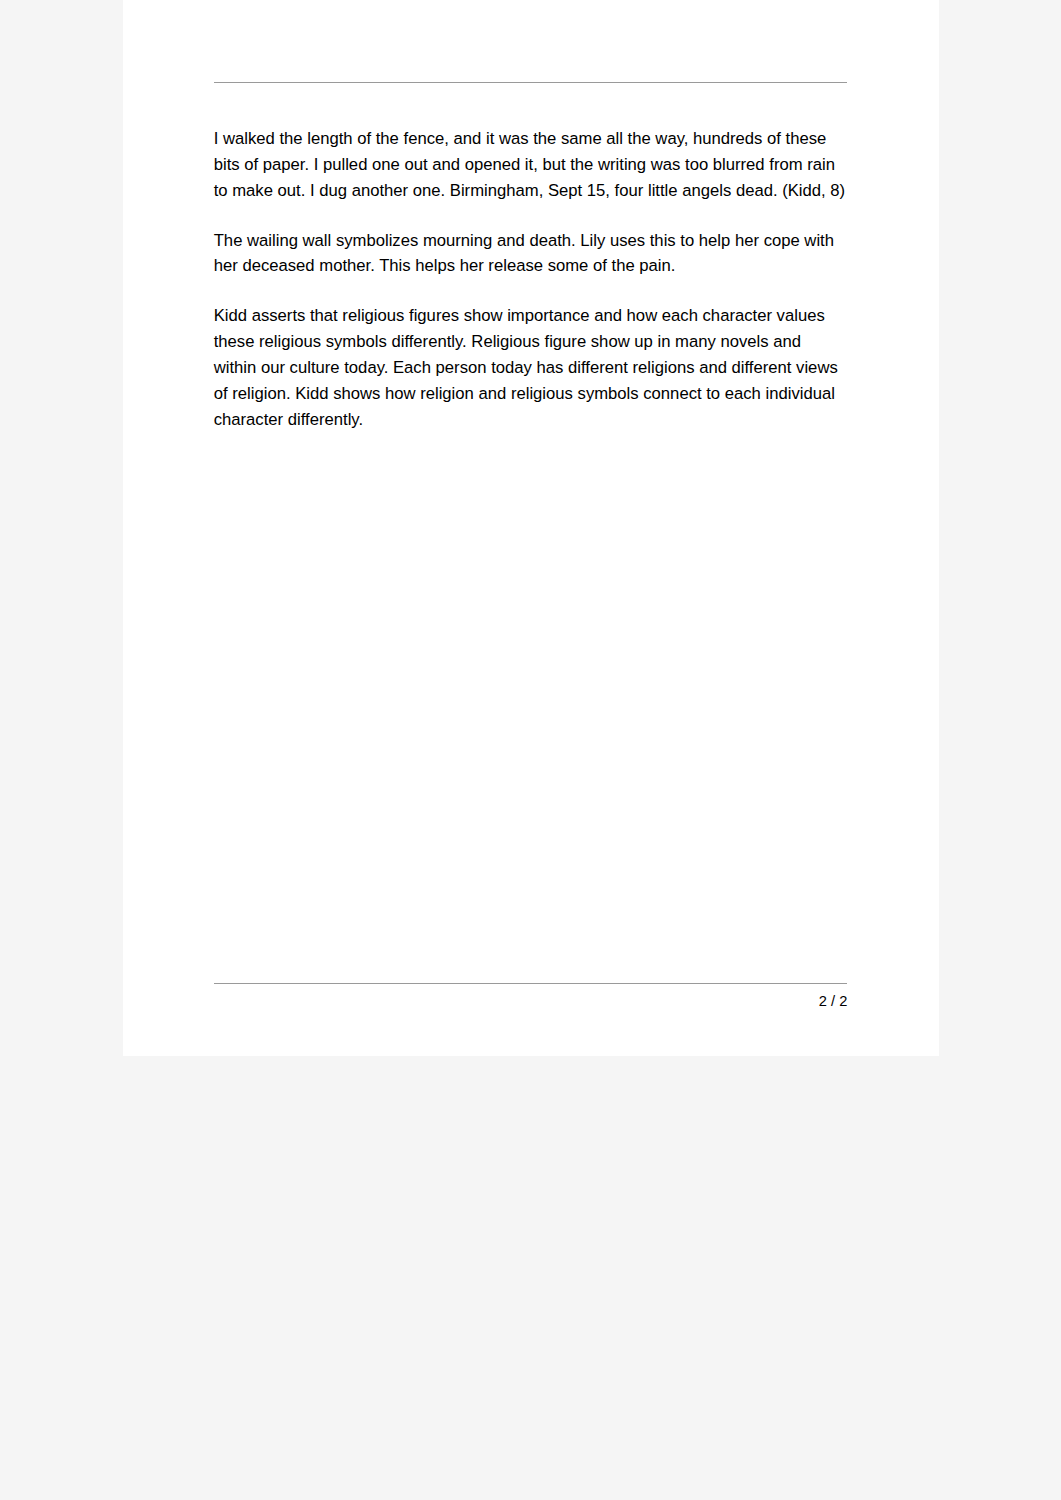I walked the length of the fence, and it was the same all the way, hundreds of these bits of paper. I pulled one out and opened it, but the writing was too blurred from rain to make out. I dug another one. Birmingham, Sept 15, four little angels dead. (Kidd, 8)
The wailing wall symbolizes mourning and death. Lily uses this to help her cope with her deceased mother. This helps her release some of the pain.
Kidd asserts that religious figures show importance and how each character values these religious symbols differently. Religious figure show up in many novels and within our culture today. Each person today has different religions and different views of religion. Kidd shows how religion and religious symbols connect to each individual character differently.
2 / 2